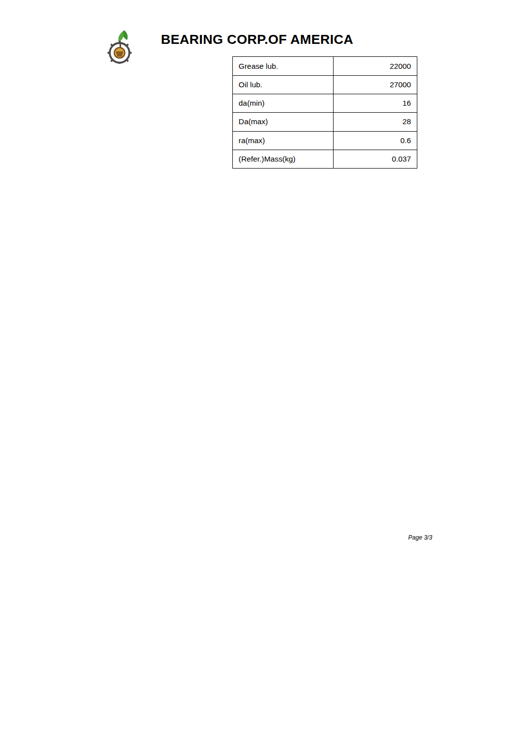BEARING CORP.OF AMERICA
| Grease lub. | 22000 |
| Oil lub. | 27000 |
| da(min) | 16 |
| Da(max) | 28 |
| ra(max) | 0.6 |
| (Refer.)Mass(kg) | 0.037 |
Page 3/3